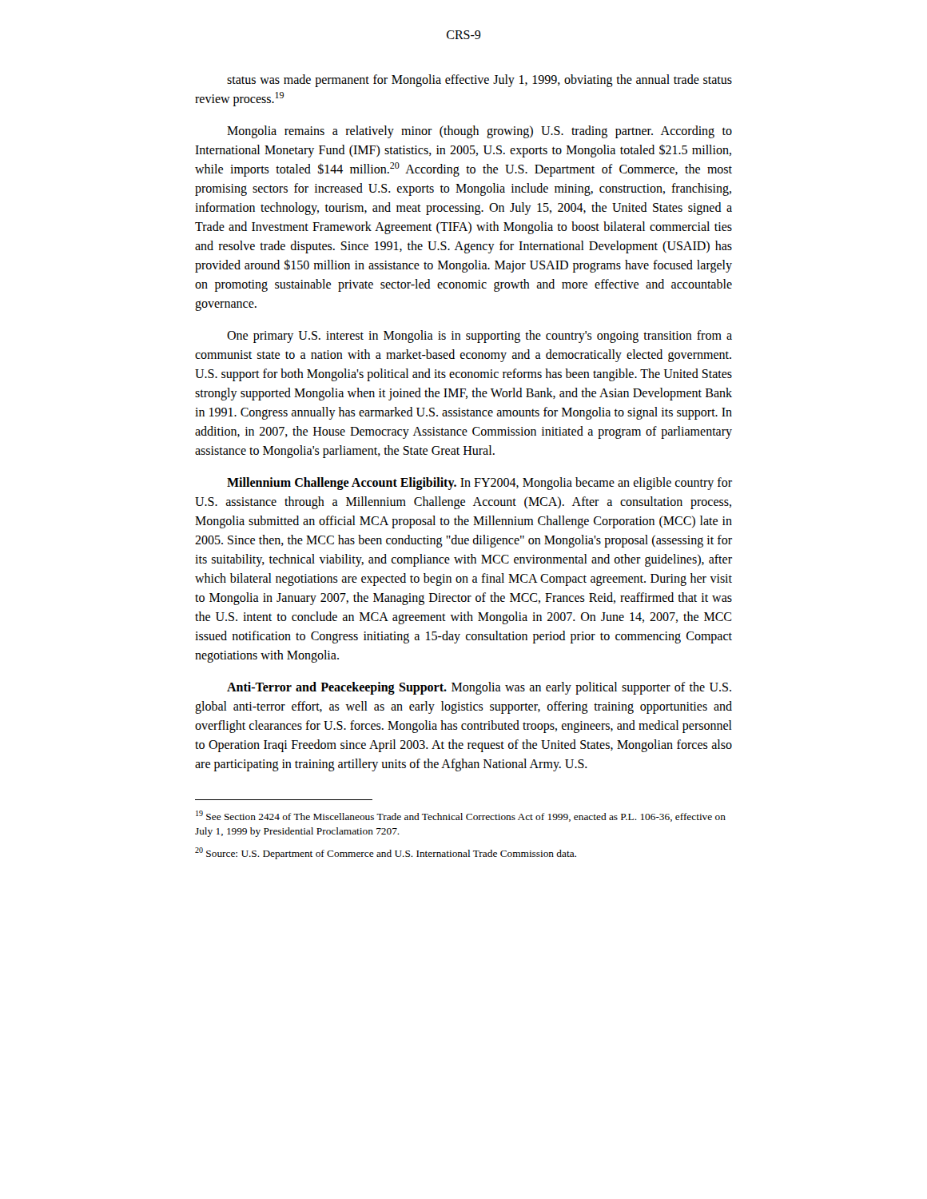CRS-9
status was made permanent for Mongolia effective July 1, 1999, obviating the annual trade status review process.19
Mongolia remains a relatively minor (though growing) U.S. trading partner. According to International Monetary Fund (IMF) statistics, in 2005, U.S. exports to Mongolia totaled $21.5 million, while imports totaled $144 million.20 According to the U.S. Department of Commerce, the most promising sectors for increased U.S. exports to Mongolia include mining, construction, franchising, information technology, tourism, and meat processing. On July 15, 2004, the United States signed a Trade and Investment Framework Agreement (TIFA) with Mongolia to boost bilateral commercial ties and resolve trade disputes. Since 1991, the U.S. Agency for International Development (USAID) has provided around $150 million in assistance to Mongolia. Major USAID programs have focused largely on promoting sustainable private sector-led economic growth and more effective and accountable governance.
One primary U.S. interest in Mongolia is in supporting the country's ongoing transition from a communist state to a nation with a market-based economy and a democratically elected government. U.S. support for both Mongolia's political and its economic reforms has been tangible. The United States strongly supported Mongolia when it joined the IMF, the World Bank, and the Asian Development Bank in 1991. Congress annually has earmarked U.S. assistance amounts for Mongolia to signal its support. In addition, in 2007, the House Democracy Assistance Commission initiated a program of parliamentary assistance to Mongolia's parliament, the State Great Hural.
Millennium Challenge Account Eligibility. In FY2004, Mongolia became an eligible country for U.S. assistance through a Millennium Challenge Account (MCA). After a consultation process, Mongolia submitted an official MCA proposal to the Millennium Challenge Corporation (MCC) late in 2005. Since then, the MCC has been conducting "due diligence" on Mongolia's proposal (assessing it for its suitability, technical viability, and compliance with MCC environmental and other guidelines), after which bilateral negotiations are expected to begin on a final MCA Compact agreement. During her visit to Mongolia in January 2007, the Managing Director of the MCC, Frances Reid, reaffirmed that it was the U.S. intent to conclude an MCA agreement with Mongolia in 2007. On June 14, 2007, the MCC issued notification to Congress initiating a 15-day consultation period prior to commencing Compact negotiations with Mongolia.
Anti-Terror and Peacekeeping Support. Mongolia was an early political supporter of the U.S. global anti-terror effort, as well as an early logistics supporter, offering training opportunities and overflight clearances for U.S. forces. Mongolia has contributed troops, engineers, and medical personnel to Operation Iraqi Freedom since April 2003. At the request of the United States, Mongolian forces also are participating in training artillery units of the Afghan National Army. U.S.
19 See Section 2424 of The Miscellaneous Trade and Technical Corrections Act of 1999, enacted as P.L. 106-36, effective on July 1, 1999 by Presidential Proclamation 7207.
20 Source: U.S. Department of Commerce and U.S. International Trade Commission data.